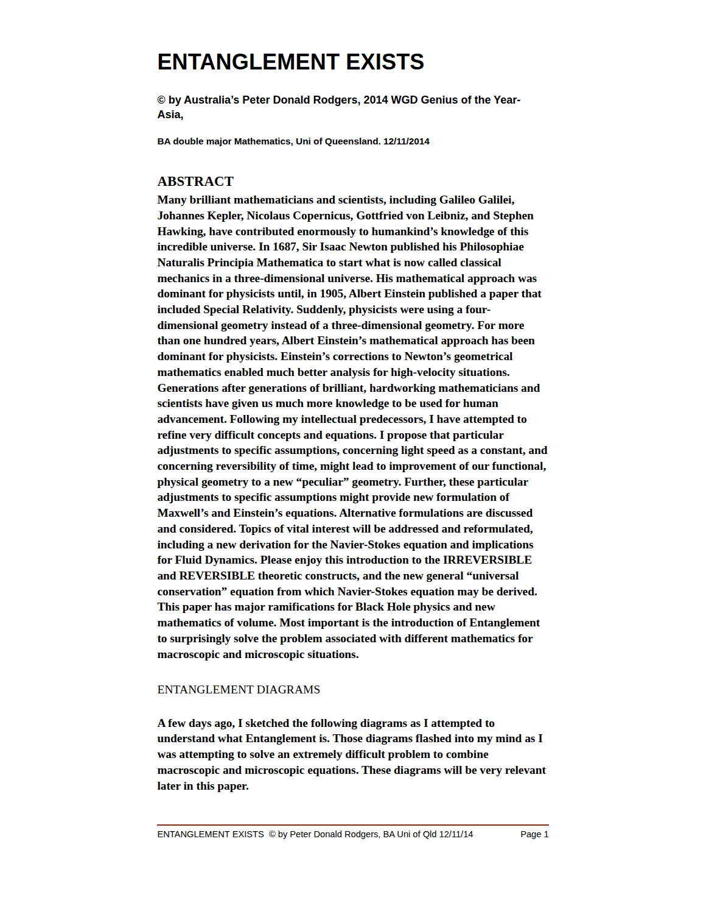ENTANGLEMENT EXISTS
© by Australia’s Peter Donald Rodgers, 2014 WGD Genius of the Year- Asia,
BA double major Mathematics, Uni of Queensland. 12/11/2014
ABSTRACT
Many brilliant mathematicians and scientists, including Galileo Galilei, Johannes Kepler, Nicolaus Copernicus, Gottfried von Leibniz, and Stephen Hawking, have contributed enormously to humankind’s knowledge of this incredible universe. In 1687, Sir Isaac Newton published his Philosophiae Naturalis Principia Mathematica to start what is now called classical mechanics in a three-dimensional universe. His mathematical approach was dominant for physicists until, in 1905, Albert Einstein published a paper that included Special Relativity. Suddenly, physicists were using a four-dimensional geometry instead of a three-dimensional geometry. For more than one hundred years, Albert Einstein’s mathematical approach has been dominant for physicists. Einstein’s corrections to Newton’s geometrical mathematics enabled much better analysis for high-velocity situations. Generations after generations of brilliant, hardworking mathematicians and scientists have given us much more knowledge to be used for human advancement. Following my intellectual predecessors, I have attempted to refine very difficult concepts and equations. I propose that particular adjustments to specific assumptions, concerning light speed as a constant, and concerning reversibility of time, might lead to improvement of our functional, physical geometry to a new “peculiar” geometry. Further, these particular adjustments to specific assumptions might provide new formulation of Maxwell’s and Einstein’s equations. Alternative formulations are discussed and considered. Topics of vital interest will be addressed and reformulated, including a new derivation for the Navier-Stokes equation and implications for Fluid Dynamics. Please enjoy this introduction to the IRREVERSIBLE and REVERSIBLE theoretic constructs, and the new general “universal conservation” equation from which Navier-Stokes equation may be derived. This paper has major ramifications for Black Hole physics and new mathematics of volume. Most important is the introduction of Entanglement to surprisingly solve the problem associated with different mathematics for macroscopic and microscopic situations.
ENTANGLEMENT DIAGRAMS
A few days ago, I sketched the following diagrams as I attempted to understand what Entanglement is. Those diagrams flashed into my mind as I was attempting to solve an extremely difficult problem to combine macroscopic and microscopic equations. These diagrams will be very relevant later in this paper.
ENTANGLEMENT EXISTS © by Peter Donald Rodgers, BA Uni of Qld 12/11/14 Page 1